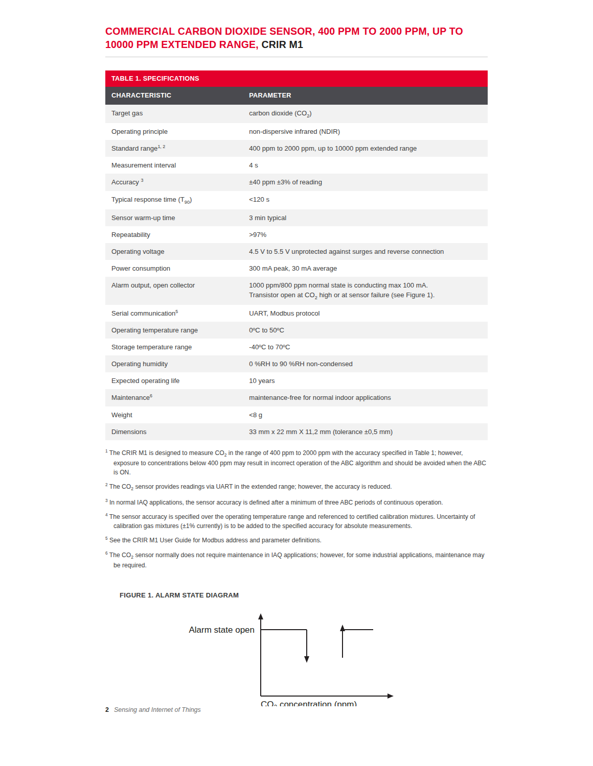Commercial Carbon Dioxide Sensor, 400 ppm to 2000 ppm, up to 10000 ppm Extended Range, CRIR M1
Table 1. Specifications
| Characteristic | Parameter |
| --- | --- |
| Target gas | carbon dioxide (CO 2 ) |
| Operating principle | non-dispersive infrared (NDIR) |
| Standard range 1, 2 | 400 ppm to 2000 ppm, up to 10000 ppm extended range |
| Measurement interval | 4 s |
| Accuracy 3 | ±40 ppm ±3% of reading |
| Typical response time (T 90 ) | <120 s |
| Sensor warm-up time | 3 min typical |
| Repeatability | >97% |
| Operating voltage | 4.5 V to 5.5 V unprotected against surges and reverse connection |
| Power consumption | 300 mA peak, 30 mA average |
| Alarm output, open collector | 1000 ppm/800 ppm normal state is conducting max 100 mA. Transistor open at CO 2 high or at sensor failure (see Figure 1). |
| Serial communication 5 | UART, Modbus protocol |
| Operating temperature range | 0ºC to 50ºC |
| Storage temperature range | -40ºC to 70ºC |
| Operating humidity | 0 %RH to 90 %RH non-condensed |
| Expected operating life | 10 years |
| Maintenance 6 | maintenance-free for normal indoor applications |
| Weight | <8 g |
| Dimensions | 33 mm x 22 mm X 11,2 mm (tolerance ±0,5 mm) |
1 The CRIR M1 is designed to measure CO2 in the range of 400 ppm to 2000 ppm with the accuracy specified in Table 1; however, exposure to concentrations below 400 ppm may result in incorrect operation of the ABC algorithm and should be avoided when the ABC is ON.
2 The CO2 sensor provides readings via UART in the extended range; however, the accuracy is reduced.
3 In normal IAQ applications, the sensor accuracy is defined after a minimum of three ABC periods of continuous operation.
4 The sensor accuracy is specified over the operating temperature range and referenced to certified calibration mixtures. Uncertainty of calibration gas mixtures (±1% currently) is to be added to the specified accuracy for absolute measurements.
5 See the CRIR M1 User Guide for Modbus address and parameter definitions.
6 The CO2 sensor normally does not require maintenance in IAQ applications; however, for some industrial applications, maintenance may be required.
Figure 1. Alarm State Diagram
Alarm state open CO2 concentration (ppm)
2 Sensing and Internet of Things